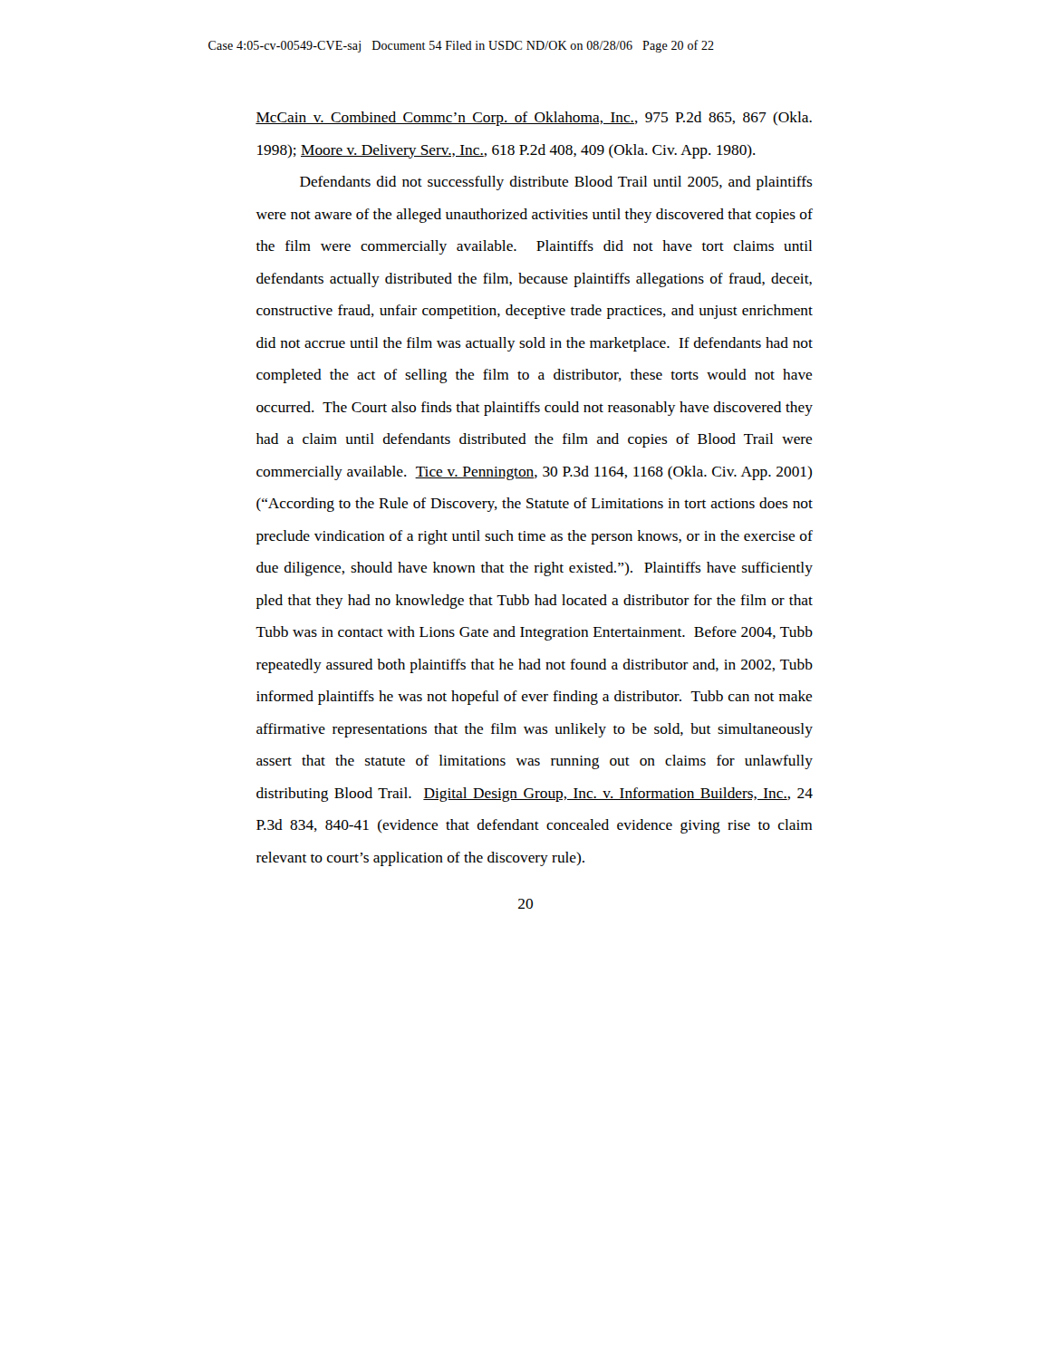Case 4:05-cv-00549-CVE-saj Document 54 Filed in USDC ND/OK on 08/28/06 Page 20 of 22
McCain v. Combined Commc’n Corp. of Oklahoma, Inc., 975 P.2d 865, 867 (Okla. 1998); Moore v. Delivery Serv., Inc., 618 P.2d 408, 409 (Okla. Civ. App. 1980).
Defendants did not successfully distribute Blood Trail until 2005, and plaintiffs were not aware of the alleged unauthorized activities until they discovered that copies of the film were commercially available. Plaintiffs did not have tort claims until defendants actually distributed the film, because plaintiffs allegations of fraud, deceit, constructive fraud, unfair competition, deceptive trade practices, and unjust enrichment did not accrue until the film was actually sold in the marketplace. If defendants had not completed the act of selling the film to a distributor, these torts would not have occurred. The Court also finds that plaintiffs could not reasonably have discovered they had a claim until defendants distributed the film and copies of Blood Trail were commercially available. Tice v. Pennington, 30 P.3d 1164, 1168 (Okla. Civ. App. 2001) (“According to the Rule of Discovery, the Statute of Limitations in tort actions does not preclude vindication of a right until such time as the person knows, or in the exercise of due diligence, should have known that the right existed.”). Plaintiffs have sufficiently pled that they had no knowledge that Tubb had located a distributor for the film or that Tubb was in contact with Lions Gate and Integration Entertainment. Before 2004, Tubb repeatedly assured both plaintiffs that he had not found a distributor and, in 2002, Tubb informed plaintiffs he was not hopeful of ever finding a distributor. Tubb can not make affirmative representations that the film was unlikely to be sold, but simultaneously assert that the statute of limitations was running out on claims for unlawfully distributing Blood Trail. Digital Design Group, Inc. v. Information Builders, Inc., 24 P.3d 834, 840-41 (evidence that defendant concealed evidence giving rise to claim relevant to court’s application of the discovery rule).
20